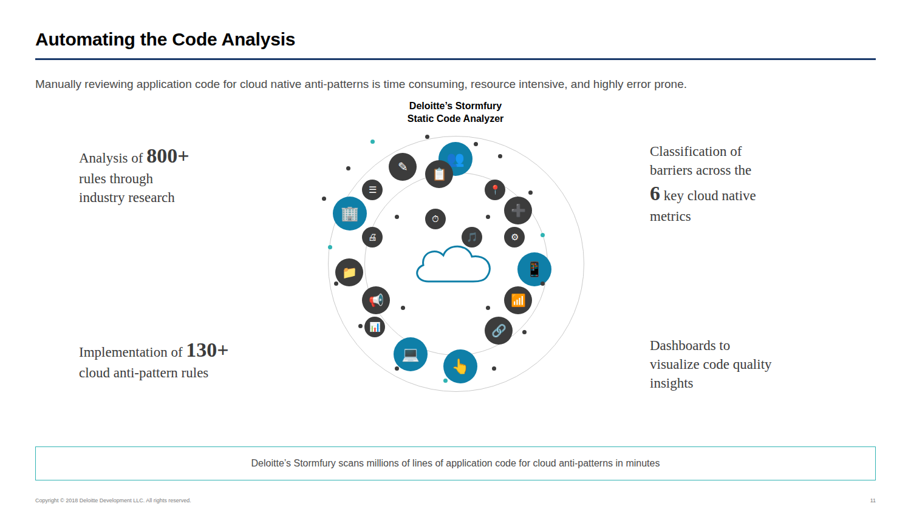Automating the Code Analysis
Manually reviewing application code for cloud native anti-patterns is time consuming, resource intensive, and highly error prone.
Deloitte’s Stormfury
Static Code Analyzer
Analysis of 800+
rules through
industry research
Classification of
barriers across the
6 key cloud native
metrics
Implementation of 130+
cloud anti-pattern rules
Dashboards to
visualize code quality
insights
👥
✎
☰
🏢
🖨
📁
📢
📊
💻
👆
🔗
📶
📱
⚙
➕
📍
⏱
🎵
📋
Deloitte’s Stormfury scans millions of lines of application code for cloud anti-patterns in minutes
Copyright © 2018 Deloitte Development LLC. All rights reserved. 11